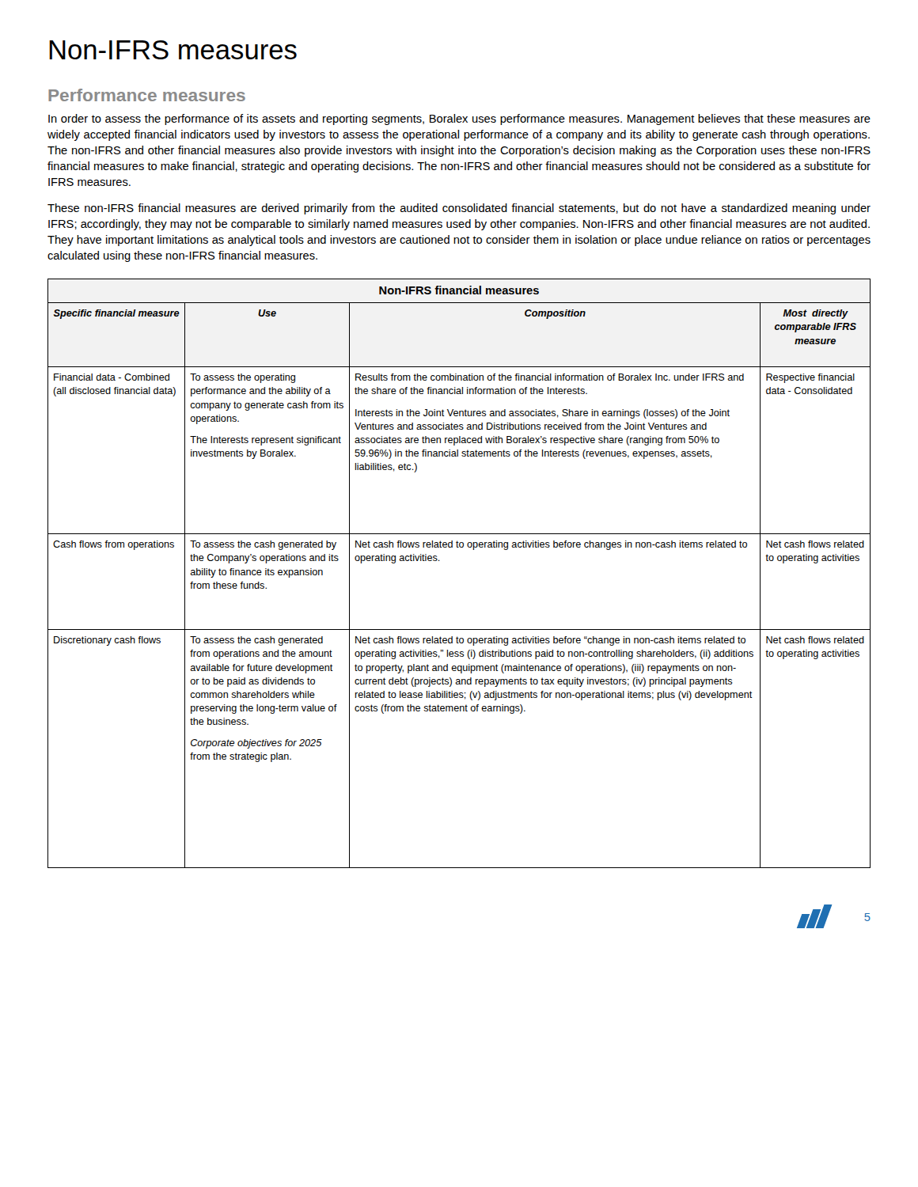Non-IFRS measures
Performance measures
In order to assess the performance of its assets and reporting segments, Boralex uses performance measures. Management believes that these measures are widely accepted financial indicators used by investors to assess the operational performance of a company and its ability to generate cash through operations. The non-IFRS and other financial measures also provide investors with insight into the Corporation’s decision making as the Corporation uses these non-IFRS financial measures to make financial, strategic and operating decisions. The non-IFRS and other financial measures should not be considered as a substitute for IFRS measures.
These non-IFRS financial measures are derived primarily from the audited consolidated financial statements, but do not have a standardized meaning under IFRS; accordingly, they may not be comparable to similarly named measures used by other companies. Non-IFRS and other financial measures are not audited. They have important limitations as analytical tools and investors are cautioned not to consider them in isolation or place undue reliance on ratios or percentages calculated using these non-IFRS financial measures.
| Non-IFRS financial measures |
| Specific financial measure | Use | Composition | Most directly comparable IFRS measure |
| Financial data - Combined (all disclosed financial data) | To assess the operating performance and the ability of a company to generate cash from its operations. The Interests represent significant investments by Boralex. | Results from the combination of the financial information of Boralex Inc. under IFRS and the share of the financial information of the Interests. Interests in the Joint Ventures and associates, Share in earnings (losses) of the Joint Ventures and associates and Distributions received from the Joint Ventures and associates are then replaced with Boralex’s respective share (ranging from 50% to 59.96%) in the financial statements of the Interests (revenues, expenses, assets, liabilities, etc.) | Respective financial data - Consolidated |
| Cash flows from operations | To assess the cash generated by the Company’s operations and its ability to finance its expansion from these funds. | Net cash flows related to operating activities before changes in non-cash items related to operating activities. | Net cash flows related to operating activities |
| Discretionary cash flows | To assess the cash generated from operations and the amount available for future development or to be paid as dividends to common shareholders while preserving the long-term value of the business. Corporate objectives for 2025 from the strategic plan. | Net cash flows related to operating activities before “change in non-cash items related to operating activities,” less (i) distributions paid to non-controlling shareholders, (ii) additions to property, plant and equipment (maintenance of operations), (iii) repayments on non-current debt (projects) and repayments to tax equity investors; (iv) principal payments related to lease liabilities; (v) adjustments for non-operational items; plus (vi) development costs (from the statement of earnings). | Net cash flows related to operating activities |
5